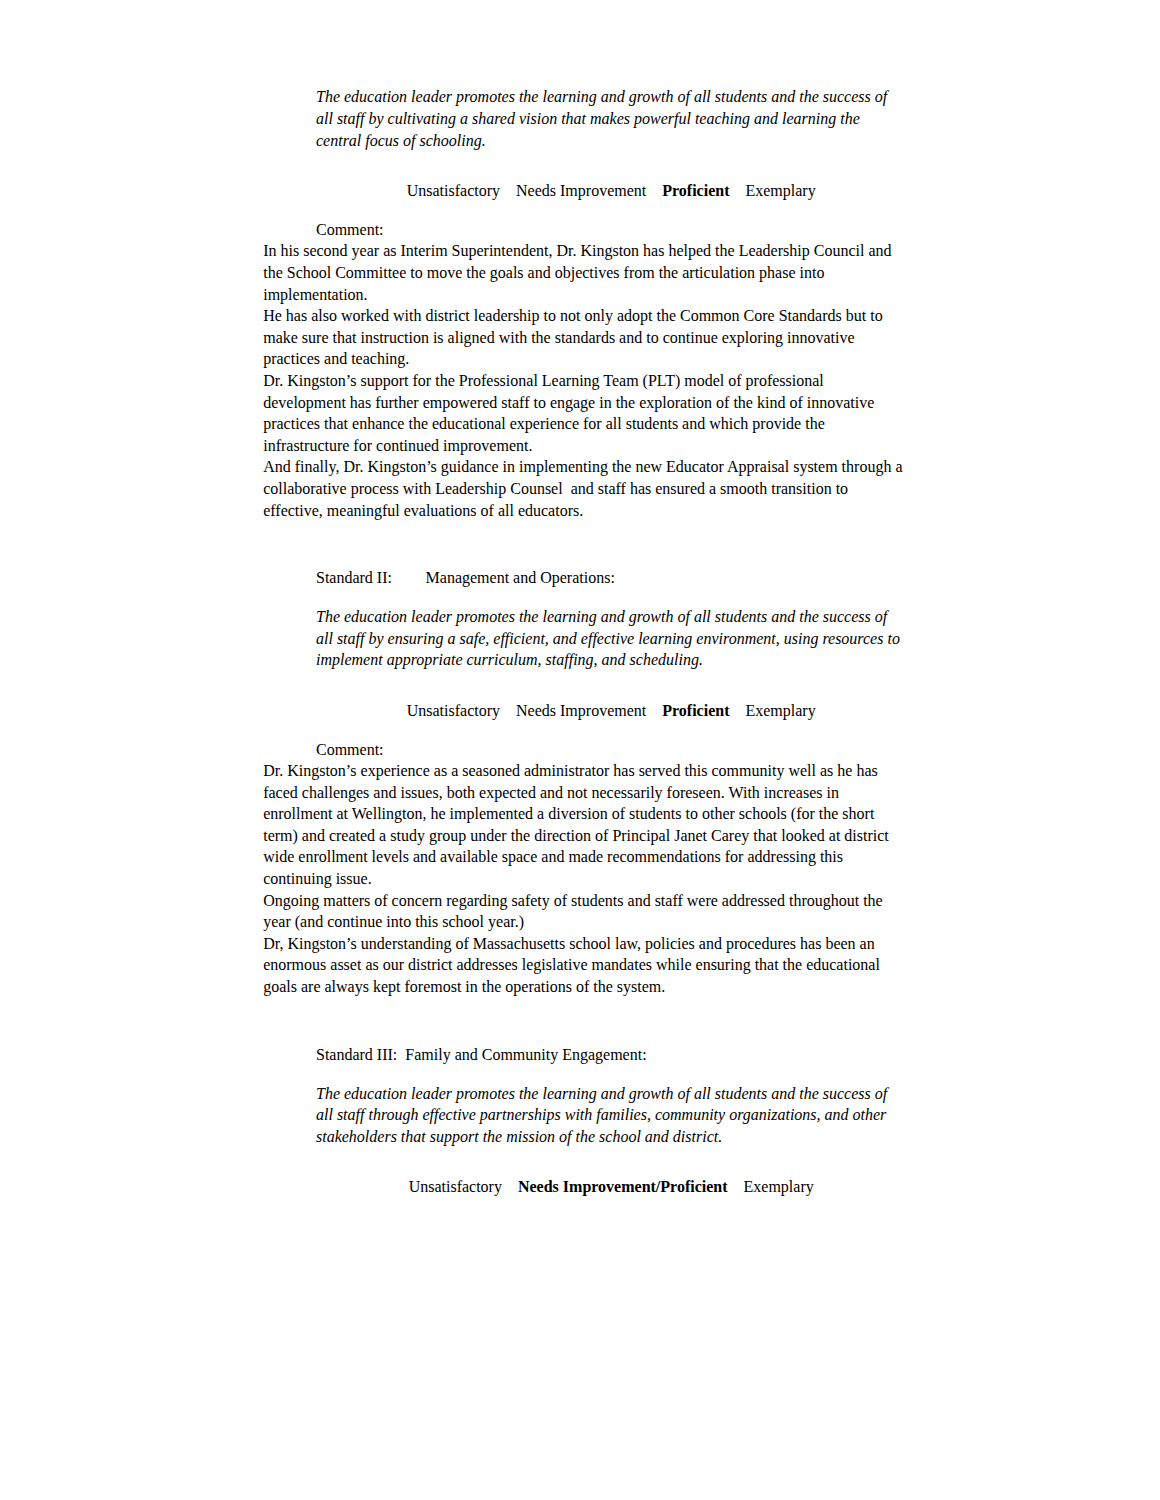The education leader promotes the learning and growth of all students and the success of all staff by cultivating a shared vision that makes powerful teaching and learning the central focus of schooling.
Unsatisfactory Needs Improvement Proficient Exemplary
Comment:
In his second year as Interim Superintendent, Dr. Kingston has helped the Leadership Council and the School Committee to move the goals and objectives from the articulation phase into implementation.
He has also worked with district leadership to not only adopt the Common Core Standards but to make sure that instruction is aligned with the standards and to continue exploring innovative practices and teaching.
Dr. Kingston’s support for the Professional Learning Team (PLT) model of professional development has further empowered staff to engage in the exploration of the kind of innovative practices that enhance the educational experience for all students and which provide the infrastructure for continued improvement.
And finally, Dr. Kingston’s guidance in implementing the new Educator Appraisal system through a collaborative process with Leadership Counsel and staff has ensured a smooth transition to effective, meaningful evaluations of all educators.
Standard II: Management and Operations:
The education leader promotes the learning and growth of all students and the success of all staff by ensuring a safe, efficient, and effective learning environment, using resources to implement appropriate curriculum, staffing, and scheduling.
Unsatisfactory Needs Improvement Proficient Exemplary
Comment:
Dr. Kingston’s experience as a seasoned administrator has served this community well as he has faced challenges and issues, both expected and not necessarily foreseen. With increases in enrollment at Wellington, he implemented a diversion of students to other schools (for the short term) and created a study group under the direction of Principal Janet Carey that looked at district wide enrollment levels and available space and made recommendations for addressing this continuing issue.
Ongoing matters of concern regarding safety of students and staff were addressed throughout the year (and continue into this school year.)
Dr, Kingston’s understanding of Massachusetts school law, policies and procedures has been an enormous asset as our district addresses legislative mandates while ensuring that the educational goals are always kept foremost in the operations of the system.
Standard III: Family and Community Engagement:
The education leader promotes the learning and growth of all students and the success of all staff through effective partnerships with families, community organizations, and other stakeholders that support the mission of the school and district.
Unsatisfactory Needs Improvement/Proficient Exemplary